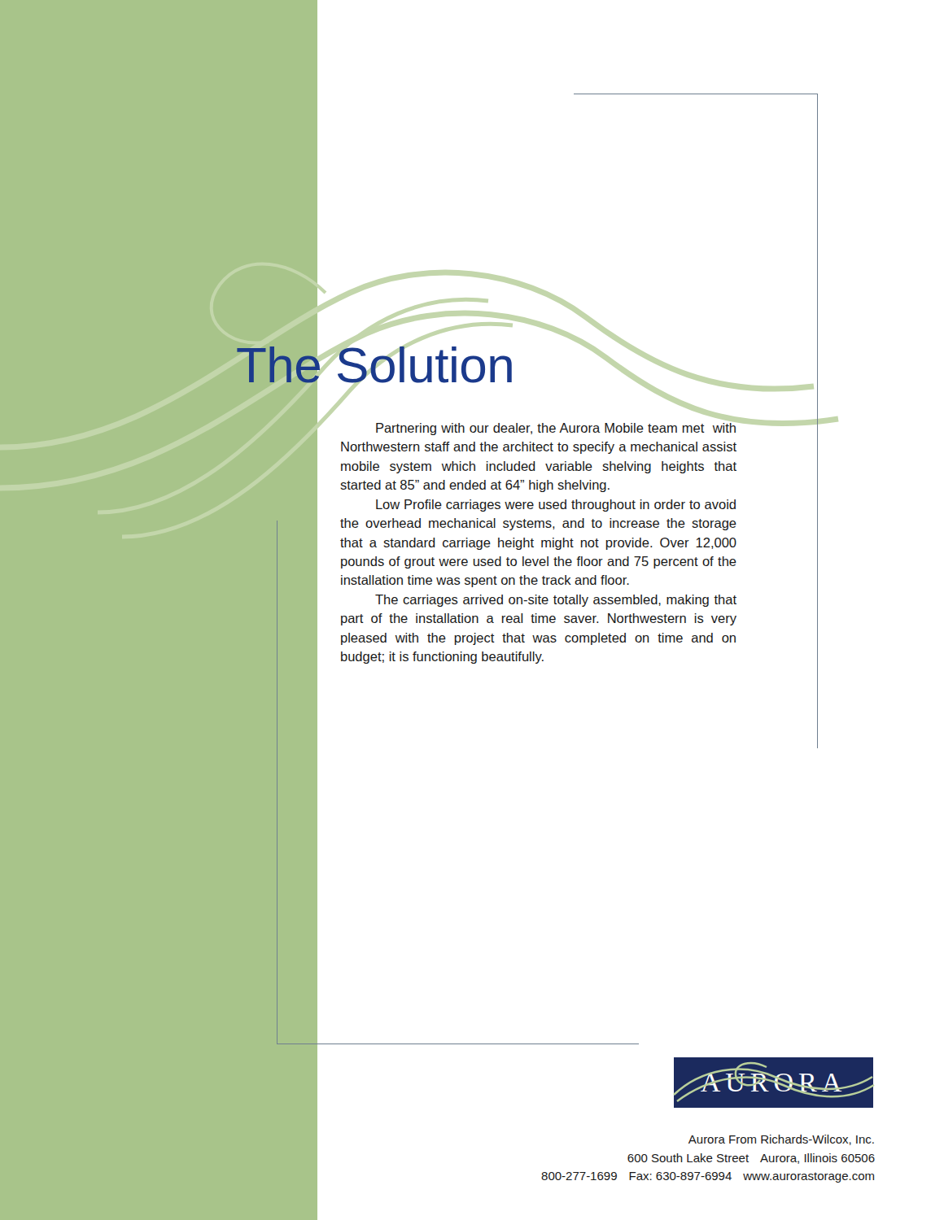The Solution
Partnering with our dealer, the Aurora Mobile team met with Northwestern staff and the architect to specify a mechanical assist mobile system which included variable shelving heights that started at 85” and ended at 64” high shelving.
Low Profile carriages were used throughout in order to avoid the overhead mechanical systems, and to increase the storage that a standard carriage height might not provide. Over 12,000 pounds of grout were used to level the floor and 75 percent of the installation time was spent on the track and floor.
The carriages arrived on-site totally assembled, making that part of the installation a real time saver. Northwestern is very pleased with the project that was completed on time and on budget; it is functioning beautifully.
AURORA
Aurora From Richards-Wilcox, Inc.
600 South Lake Street Aurora, Illinois 60506
800-277-1699 Fax: 630-897-6994 www.aurorastorage.com